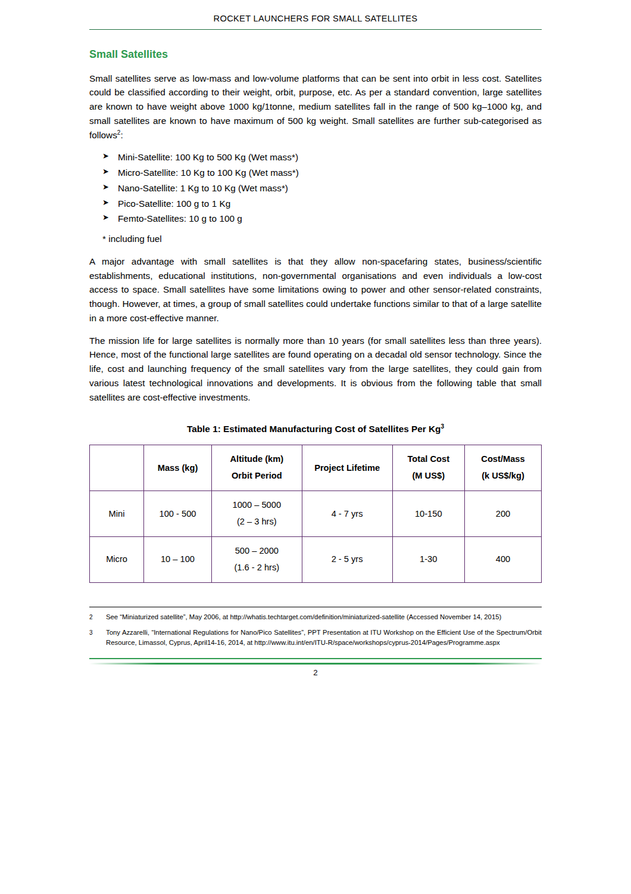ROCKET LAUNCHERS FOR SMALL SATELLITES
Small Satellites
Small satellites serve as low-mass and low-volume platforms that can be sent into orbit in less cost. Satellites could be classified according to their weight, orbit, purpose, etc. As per a standard convention, large satellites are known to have weight above 1000 kg/1tonne, medium satellites fall in the range of 500 kg–1000 kg, and small satellites are known to have maximum of 500 kg weight. Small satellites are further sub-categorised as follows2:
Mini-Satellite: 100 Kg to 500 Kg (Wet mass*)
Micro-Satellite: 10 Kg to 100 Kg (Wet mass*)
Nano-Satellite: 1 Kg to 10 Kg (Wet mass*)
Pico-Satellite: 100 g to 1 Kg
Femto-Satellites: 10 g to 100 g
* including fuel
A major advantage with small satellites is that they allow non-spacefaring states, business/scientific establishments, educational institutions, non-governmental organisations and even individuals a low-cost access to space. Small satellites have some limitations owing to power and other sensor-related constraints, though. However, at times, a group of small satellites could undertake functions similar to that of a large satellite in a more cost-effective manner.
The mission life for large satellites is normally more than 10 years (for small satellites less than three years). Hence, most of the functional large satellites are found operating on a decadal old sensor technology. Since the life, cost and launching frequency of the small satellites vary from the large satellites, they could gain from various latest technological innovations and developments. It is obvious from the following table that small satellites are cost-effective investments.
Table 1: Estimated Manufacturing Cost of Satellites Per Kg3
| | Mass (kg) | Altitude (km) Orbit Period | Project Lifetime | Total Cost (M US$) | Cost/Mass (k US$/kg) |
| --- | --- | --- | --- | --- | --- |
| Mini | 100 - 500 | 1000 – 5000 (2 – 3 hrs) | 4 - 7 yrs | 10-150 | 200 |
| Micro | 10 – 100 | 500 – 2000 (1.6 - 2 hrs) | 2 - 5 yrs | 1-30 | 400 |
2
See “Miniaturized satellite”, May 2006, at http://whatis.techtarget.com/definition/miniaturized-satellite (Accessed November 14, 2015)
3
Tony Azzarelli, “International Regulations for Nano/Pico Satellites”, PPT Presentation at ITU Workshop on the Efficient Use of the Spectrum/Orbit Resource, Limassol, Cyprus, April14-16, 2014, at http://www.itu.int/en/ITU-R/space/workshops/cyprus-2014/Pages/Programme.aspx
2